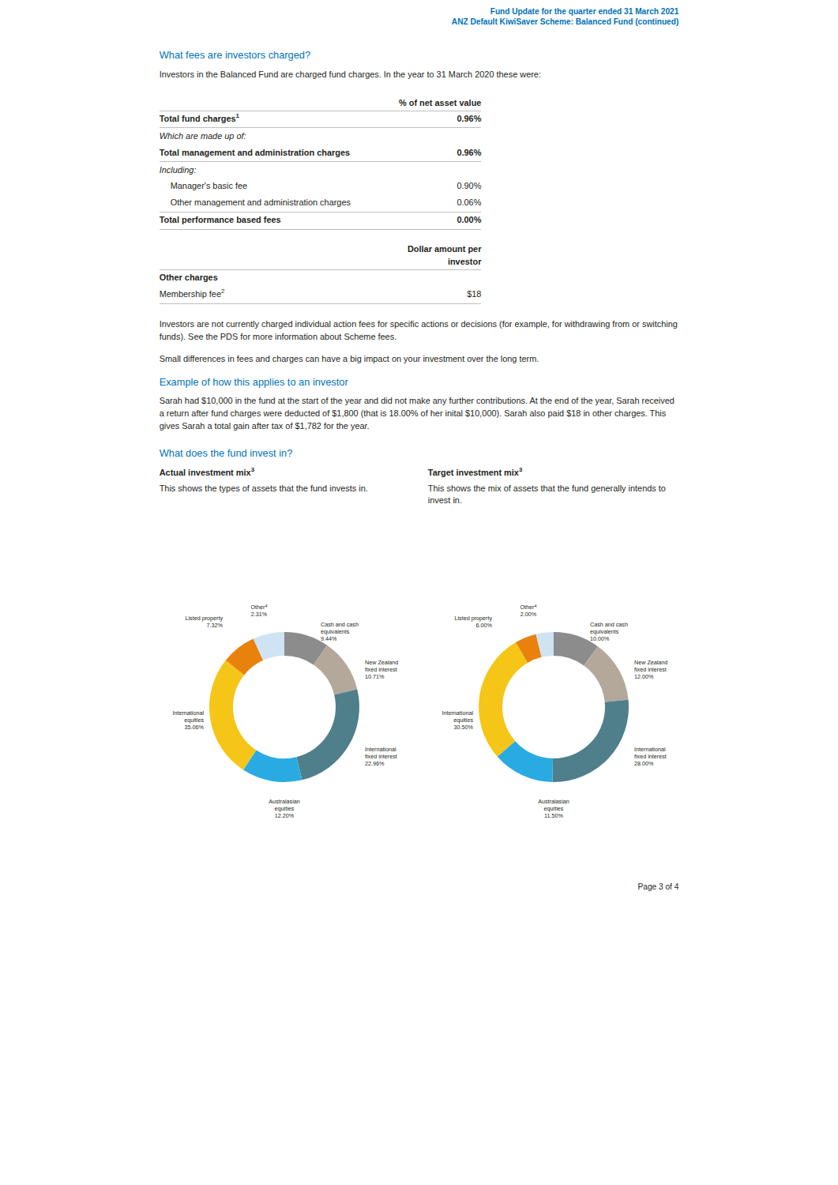Fund Update for the quarter ended 31 March 2021
ANZ Default KiwiSaver Scheme: Balanced Fund (continued)
What fees are investors charged?
Investors in the Balanced Fund are charged fund charges. In the year to 31 March 2020 these were:
| | % of net asset value |
| Total fund charges 1 | 0.96% |
| Which are made up of: | |
| Total management and administration charges | 0.96% |
| Including: | |
| Manager's basic fee | 0.90% |
| Other management and administration charges | 0.06% |
| Total performance based fees | 0.00% |
| | Dollar amount per investor |
| Other charges | |
| Membership fee 2 | $18 |
Investors are not currently charged individual action fees for specific actions or decisions (for example, for withdrawing from or switching funds). See the PDS for more information about Scheme fees.
Small differences in fees and charges can have a big impact on your investment over the long term.
Example of how this applies to an investor
Sarah had $10,000 in the fund at the start of the year and did not make any further contributions. At the end of the year, Sarah received a return after fund charges were deducted of $1,800 (that is 18.00% of her inital $10,000). Sarah also paid $18 in other charges. This gives Sarah a total gain after tax of $1,782 for the year.
What does the fund invest in?
Actual investment mix3
This shows the types of assets that the fund invests in.
Target investment mix3
This shows the mix of assets that the fund generally intends to invest in.
Cash and cash equivalents 9.44% New Zealand fixed interest 10.71% International fixed interest 22.96% Australasian equities 12.20% International equities 35.06% Listed property 7.32% Other4 2.31%
Cash and cash equivalents 10.00% New Zealand fixed interest 12.00% International fixed interest 28.00% Australasian equities 11.50% International equities 30.50% Listed property 6.00% Other4 2.00%
Page 3 of 4